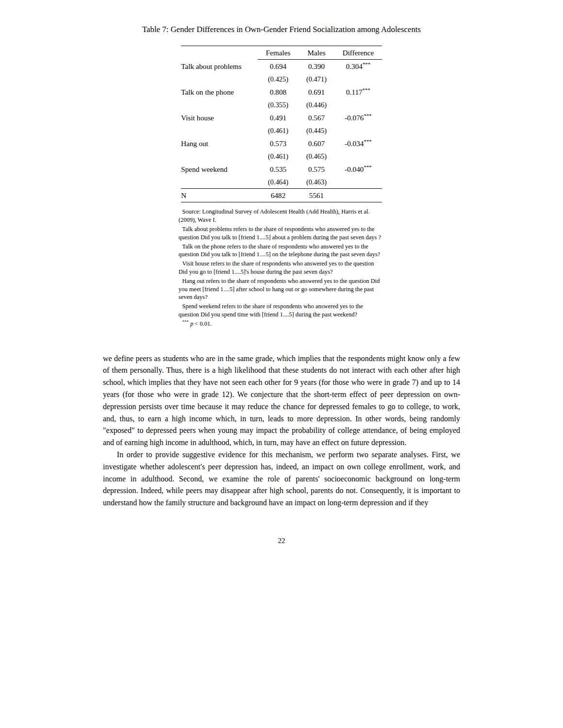Table 7: Gender Differences in Own-Gender Friend Socialization among Adolescents
| | Females | Males | Difference |
| --- | --- | --- | --- |
| Talk about problems | 0.694 | 0.390 | 0.304 *** |
| | (0.425) | (0.471) | |
| Talk on the phone | 0.808 | 0.691 | 0.117 *** |
| | (0.355) | (0.446) | |
| Visit house | 0.491 | 0.567 | -0.076 *** |
| | (0.461) | (0.445) | |
| Hang out | 0.573 | 0.607 | -0.034 *** |
| | (0.461) | (0.465) | |
| Spend weekend | 0.535 | 0.575 | -0.040 *** |
| | (0.464) | (0.463) | |
| N | 6482 | 5561 | |
Source: Longitudinal Survey of Adolescent Health (Add Health), Harris et al. (2009), Wave I.
Talk about problems refers to the share of respondents who answered yes to the question Did you talk to [friend 1....5] about a problem during the past seven days ?
Talk on the phone refers to the share of respondents who answered yes to the question Did you talk to [friend 1....5] on the telephone during the past seven days?
Visit house refers to the share of respondents who answered yes to the question Did you go to [friend 1....5]'s house during the past seven days?
Hang out refers to the share of respondents who answered yes to the question Did you meet [friend 1....5] after school to hang out or go somewhere during the past seven days?
Spend weekend refers to the share of respondents who answered yes to the question Did you spend time with [friend 1....5] during the past weekend?
*** p < 0.01.
we define peers as students who are in the same grade, which implies that the respondents might know only a few of them personally. Thus, there is a high likelihood that these students do not interact with each other after high school, which implies that they have not seen each other for 9 years (for those who were in grade 7) and up to 14 years (for those who were in grade 12). We conjecture that the short-term effect of peer depression on own-depression persists over time because it may reduce the chance for depressed females to go to college, to work, and, thus, to earn a high income which, in turn, leads to more depression. In other words, being randomly "exposed" to depressed peers when young may impact the probability of college attendance, of being employed and of earning high income in adulthood, which, in turn, may have an effect on future depression.
In order to provide suggestive evidence for this mechanism, we perform two separate analyses. First, we investigate whether adolescent's peer depression has, indeed, an impact on own college enrollment, work, and income in adulthood. Second, we examine the role of parents' socioeconomic background on long-term depression. Indeed, while peers may disappear after high school, parents do not. Consequently, it is important to understand how the family structure and background have an impact on long-term depression and if they
22